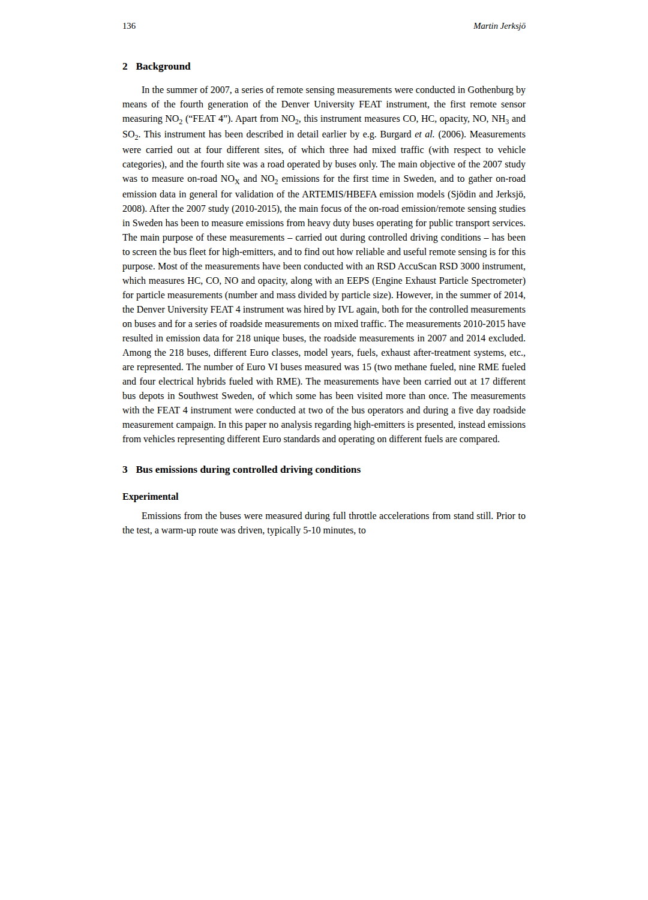136 Martin Jerksjö
2 Background
In the summer of 2007, a series of remote sensing measurements were conducted in Gothenburg by means of the fourth generation of the Denver University FEAT instrument, the first remote sensor measuring NO2 (“FEAT 4”). Apart from NO2, this instrument measures CO, HC, opacity, NO, NH3 and SO2. This instrument has been described in detail earlier by e.g. Burgard et al. (2006). Measurements were carried out at four different sites, of which three had mixed traffic (with respect to vehicle categories), and the fourth site was a road operated by buses only. The main objective of the 2007 study was to measure on-road NOX and NO2 emissions for the first time in Sweden, and to gather on-road emission data in general for validation of the ARTEMIS/HBEFA emission models (Sjödin and Jerksjö, 2008). After the 2007 study (2010-2015), the main focus of the on-road emission/remote sensing studies in Sweden has been to measure emissions from heavy duty buses operating for public transport services. The main purpose of these measurements – carried out during controlled driving conditions – has been to screen the bus fleet for high-emitters, and to find out how reliable and useful remote sensing is for this purpose. Most of the measurements have been conducted with an RSD AccuScan RSD 3000 instrument, which measures HC, CO, NO and opacity, along with an EEPS (Engine Exhaust Particle Spectrometer) for particle measurements (number and mass divided by particle size). However, in the summer of 2014, the Denver University FEAT 4 instrument was hired by IVL again, both for the controlled measurements on buses and for a series of roadside measurements on mixed traffic. The measurements 2010-2015 have resulted in emission data for 218 unique buses, the roadside measurements in 2007 and 2014 excluded. Among the 218 buses, different Euro classes, model years, fuels, exhaust after-treatment systems, etc., are represented. The number of Euro VI buses measured was 15 (two methane fueled, nine RME fueled and four electrical hybrids fueled with RME). The measurements have been carried out at 17 different bus depots in Southwest Sweden, of which some has been visited more than once. The measurements with the FEAT 4 instrument were conducted at two of the bus operators and during a five day roadside measurement campaign. In this paper no analysis regarding high-emitters is presented, instead emissions from vehicles representing different Euro standards and operating on different fuels are compared.
3 Bus emissions during controlled driving conditions
Experimental
Emissions from the buses were measured during full throttle accelerations from stand still. Prior to the test, a warm-up route was driven, typically 5-10 minutes, to